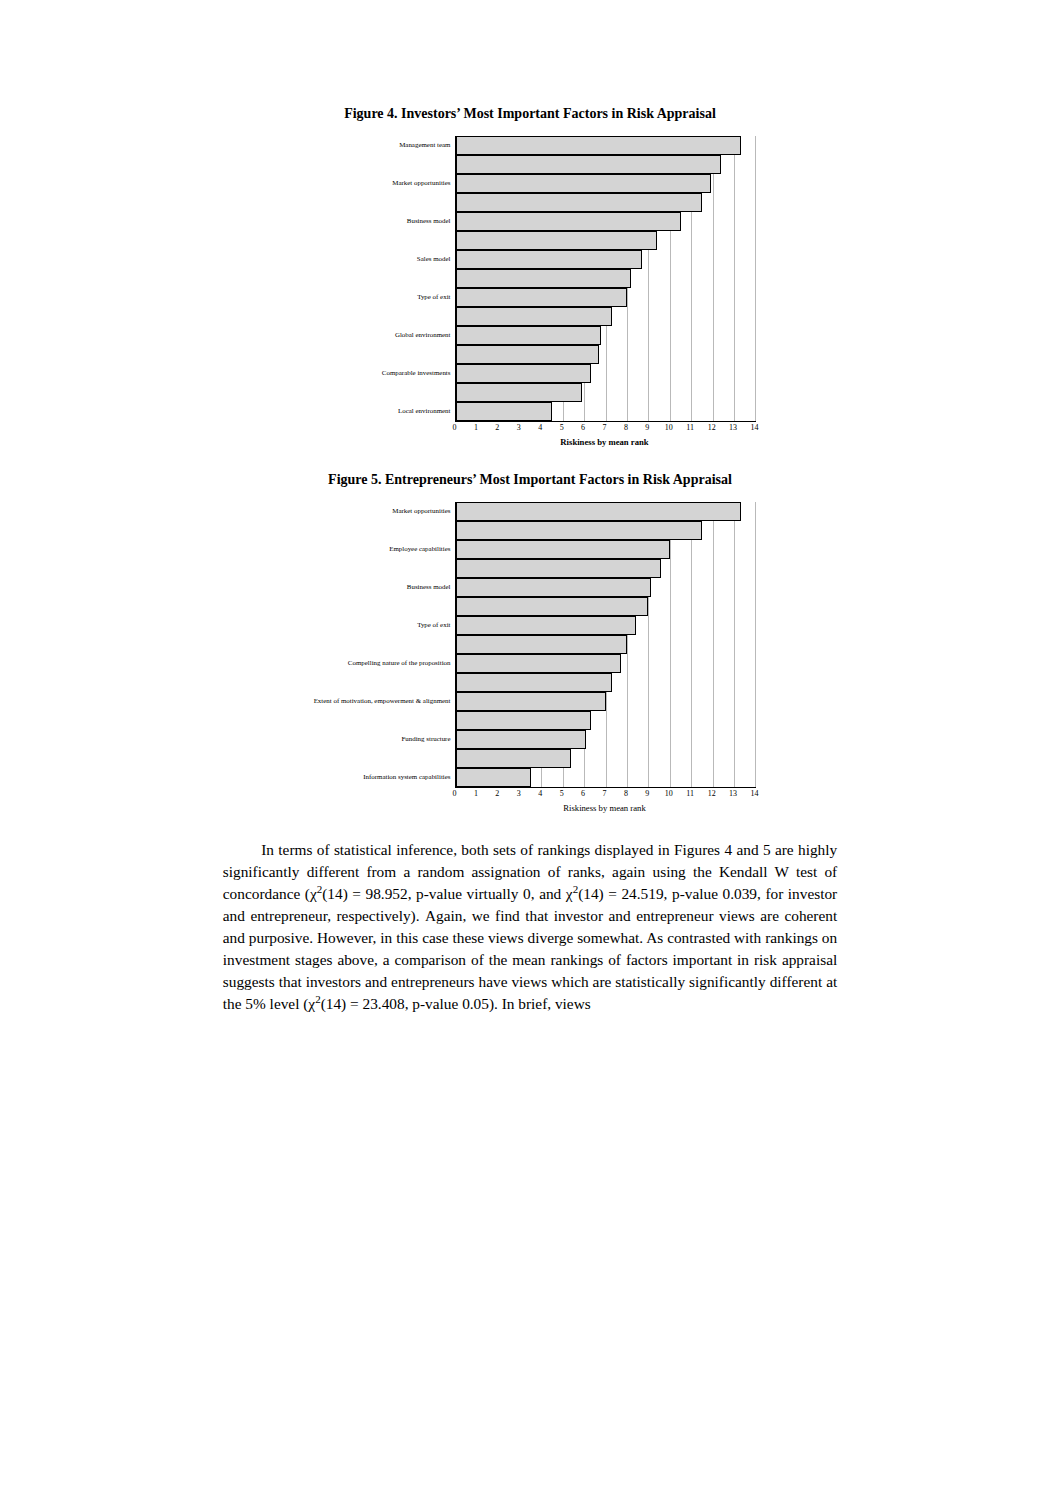Figure 4. Investors’ Most Important Factors in Risk Appraisal
Management team
Market opportunities
Business model
Sales model
Type of exit
Global environment
Comparable investments
Local environment
0 1 2 3 4 5 6 7 8 9 10 11 12 13 14
Riskiness by mean rank
Figure 5. Entrepreneurs’ Most Important Factors in Risk Appraisal
Market opportunities
Employee capabilities
Business model
Type of exit
Compelling nature of the proposition
Extent of motivation, empowerment & alignment
Funding structure
Information system capabilities
0 1 2 3 4 5 6 7 8 9 10 11 12 13 14
Riskiness by mean rank
In terms of statistical inference, both sets of rankings displayed in Figures 4 and 5 are highly significantly different from a random assignation of ranks, again using the Kendall W test of concordance (χ2(14) = 98.952, p-value virtually 0, and χ2(14) = 24.519, p-value 0.039, for investor and entrepreneur, respectively). Again, we find that investor and entrepreneur views are coherent and purposive. However, in this case these views diverge somewhat. As contrasted with rankings on investment stages above, a comparison of the mean rankings of factors important in risk appraisal suggests that investors and entrepreneurs have views which are statistically significantly different at the 5% level (χ2(14) = 23.408, p-value 0.05). In brief, views